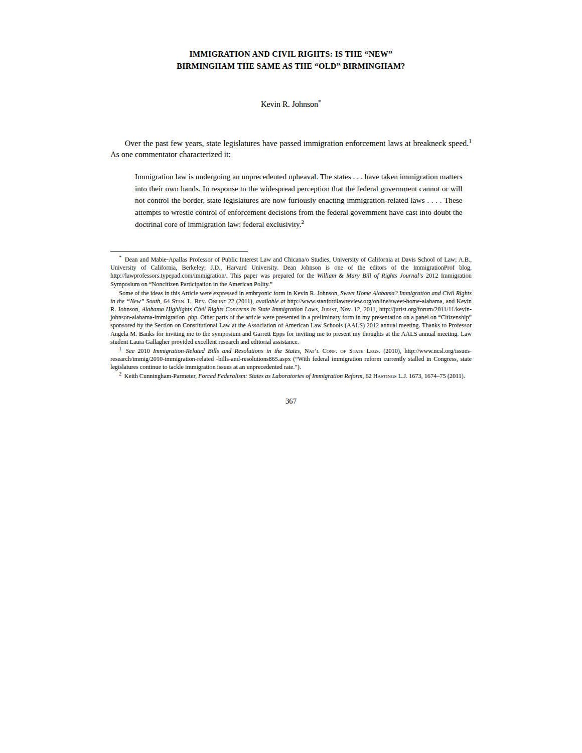Immigration and Civil Rights: Is the “New”
Birmingham the Same as the “Old” Birmingham?
Kevin R. Johnson*
Over the past few years, state legislatures have passed immigration enforcement laws at breakneck speed.1 As one commentator characterized it:
Immigration law is undergoing an unprecedented upheaval. The states . . . have taken immigration matters into their own hands. In response to the widespread perception that the federal government cannot or will not control the border, state legislatures are now furiously enacting immigration-related laws . . . . These attempts to wrestle control of enforcement decisions from the federal government have cast into doubt the doctrinal core of immigration law: federal exclusivity.2
* Dean and Mabie-Apallas Professor of Public Interest Law and Chicana/o Studies, University of California at Davis School of Law; A.B., University of California, Berkeley; J.D., Harvard University. Dean Johnson is one of the editors of the ImmigrationProf blog, http://lawprofessors.typepad.com/immigration/. This paper was prepared for the William & Mary Bill of Rights Journal’s 2012 Immigration Symposium on “Noncitizen Participation in the American Polity.”
Some of the ideas in this Article were expressed in embryonic form in Kevin R. Johnson, Sweet Home Alabama? Immigration and Civil Rights in the “New” South, 64 Stan. L. Rev. Online 22 (2011), available at http://www.stanfordlawreview.org/online/sweet-home-alabama, and Kevin R. Johnson, Alabama Highlights Civil Rights Concerns in State Immigration Laws, Jurist, Nov. 12, 2011, http://jurist.org/forum/2011/11/kevin-johnson-alabama-immigration .php. Other parts of the article were presented in a preliminary form in my presentation on a panel on “Citizenship” sponsored by the Section on Constitutional Law at the Association of American Law Schools (AALS) 2012 annual meeting. Thanks to Professor Angela M. Banks for inviting me to the symposium and Garrett Epps for inviting me to present my thoughts at the AALS annual meeting. Law student Laura Gallagher provided excellent research and editorial assistance.
1 See 2010 Immigration-Related Bills and Resolutions in the States, Nat’l Conf. of State Legs. (2010), http://www.ncsl.org/issues-research/immig/2010-immigration-related -bills-and-resolutions865.aspx (“With federal immigration reform currently stalled in Congress, state legislatures continue to tackle immigration issues at an unprecedented rate.”).
2 Keith Cunningham-Parmeter, Forced Federalism: States as Laboratories of Immigration Reform, 62 Hastings L.J. 1673, 1674–75 (2011).
367